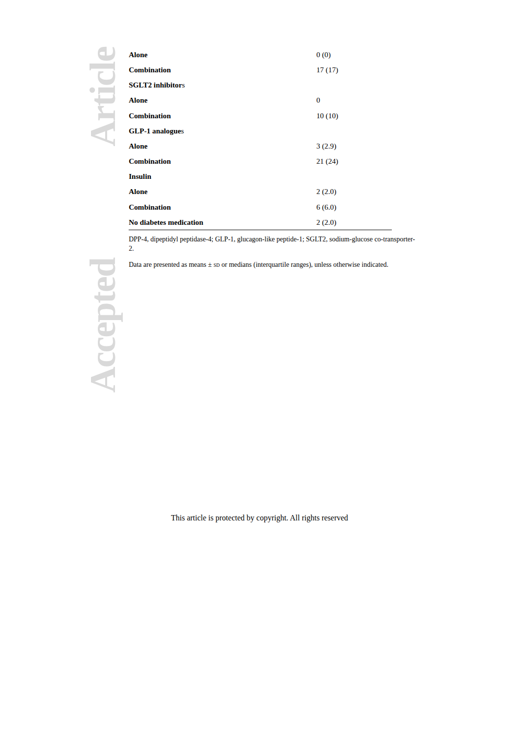Article
Accepted
| Alone | 0 (0) |
| Combination | 17 (17) |
| SGLT2 inhibitor s | |
| Alone | 0 |
| Combination | 10 (10) |
| GLP-1 analogue s | |
| Alone | 3 (2.9) |
| Combination | 21 (24) |
| Insulin | |
| Alone | 2 (2.0) |
| Combination | 6 (6.0) |
| No diabetes medication | 2 (2.0) |
DPP-4, dipeptidyl peptidase-4; GLP-1, glucagon-like peptide-1; SGLT2, sodium-glucose co-transporter-2.
Data are presented as means ± sd or medians (interquartile ranges), unless otherwise indicated.
This article is protected by copyright. All rights reserved